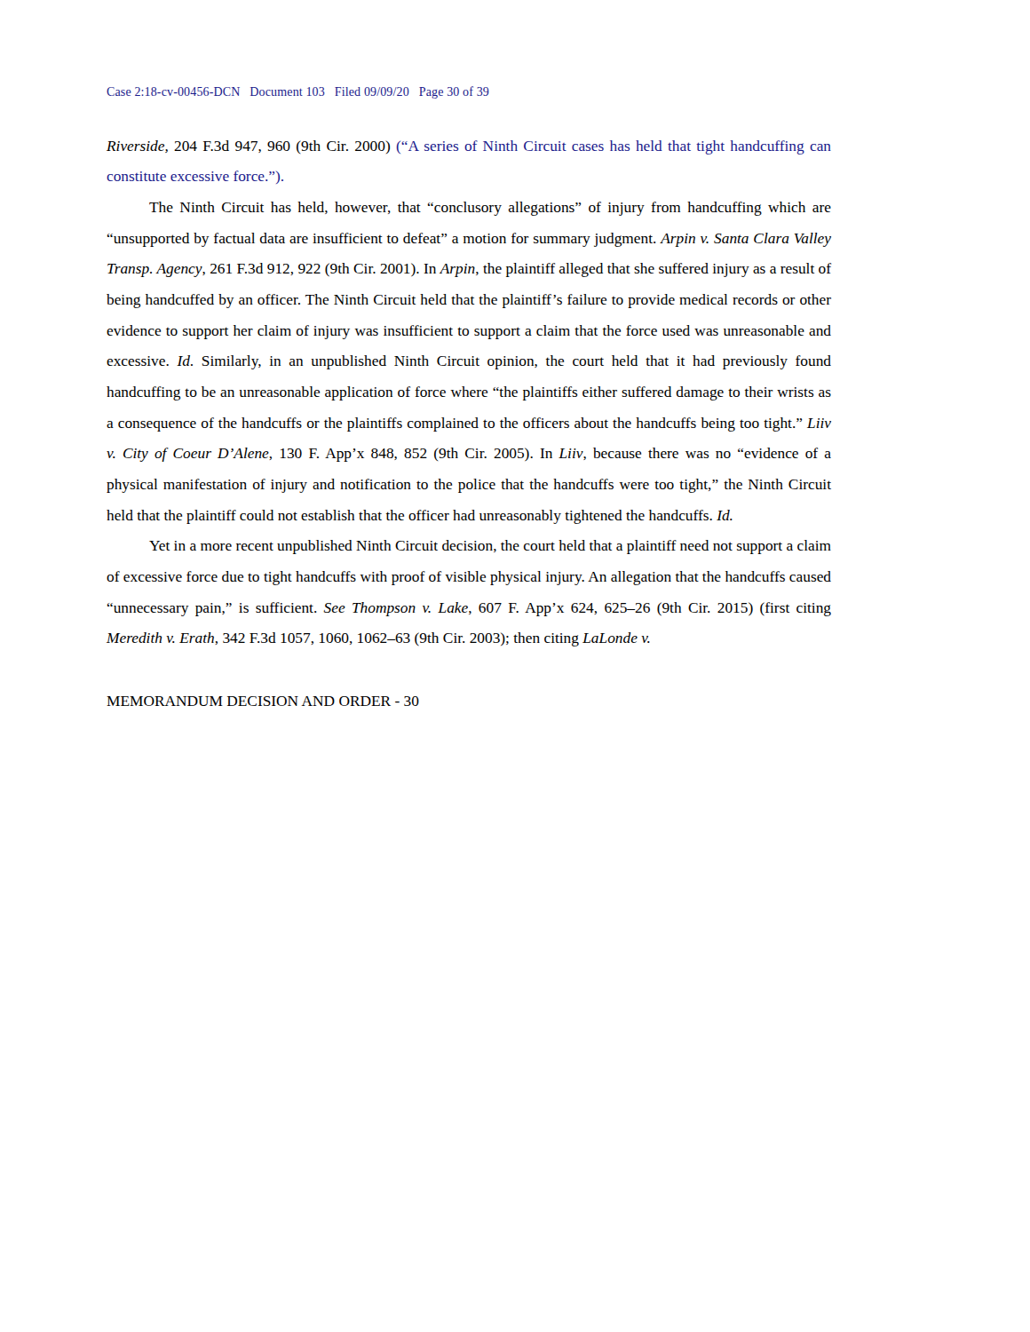Case 2:18-cv-00456-DCN Document 103 Filed 09/09/20 Page 30 of 39
Riverside, 204 F.3d 947, 960 (9th Cir. 2000) (“A series of Ninth Circuit cases has held that tight handcuffing can constitute excessive force.”).
The Ninth Circuit has held, however, that “conclusory allegations” of injury from handcuffing which are “unsupported by factual data are insufficient to defeat” a motion for summary judgment. Arpin v. Santa Clara Valley Transp. Agency, 261 F.3d 912, 922 (9th Cir. 2001). In Arpin, the plaintiff alleged that she suffered injury as a result of being handcuffed by an officer. The Ninth Circuit held that the plaintiff’s failure to provide medical records or other evidence to support her claim of injury was insufficient to support a claim that the force used was unreasonable and excessive. Id. Similarly, in an unpublished Ninth Circuit opinion, the court held that it had previously found handcuffing to be an unreasonable application of force where “the plaintiffs either suffered damage to their wrists as a consequence of the handcuffs or the plaintiffs complained to the officers about the handcuffs being too tight.” Liiv v. City of Coeur D’Alene, 130 F. App’x 848, 852 (9th Cir. 2005). In Liiv, because there was no “evidence of a physical manifestation of injury and notification to the police that the handcuffs were too tight,” the Ninth Circuit held that the plaintiff could not establish that the officer had unreasonably tightened the handcuffs. Id.
Yet in a more recent unpublished Ninth Circuit decision, the court held that a plaintiff need not support a claim of excessive force due to tight handcuffs with proof of visible physical injury. An allegation that the handcuffs caused “unnecessary pain,” is sufficient. See Thompson v. Lake, 607 F. App’x 624, 625–26 (9th Cir. 2015) (first citing Meredith v. Erath, 342 F.3d 1057, 1060, 1062–63 (9th Cir. 2003); then citing LaLonde v.
MEMORANDUM DECISION AND ORDER - 30